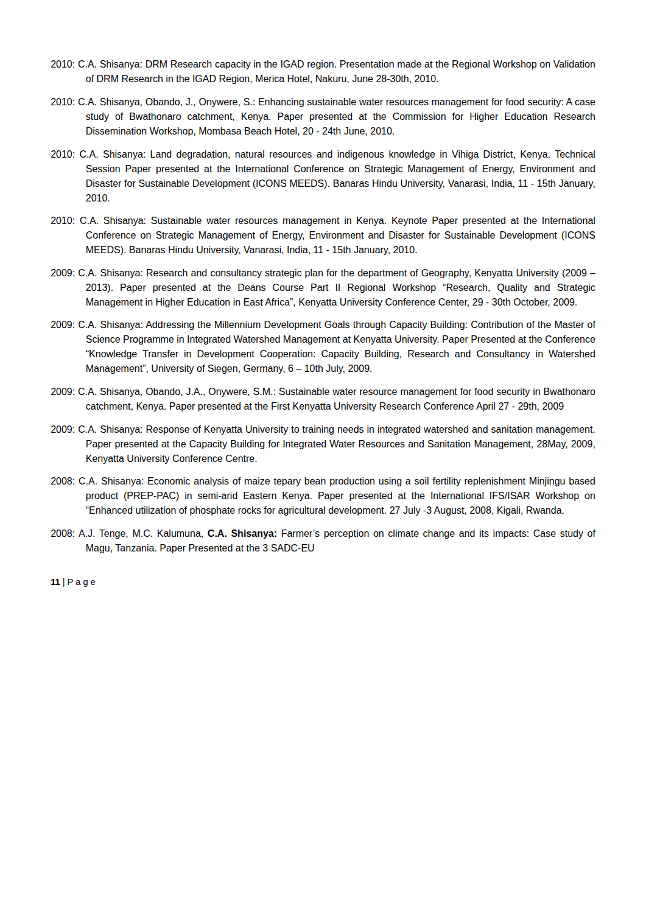2010: C.A. Shisanya: DRM Research capacity in the IGAD region. Presentation made at the Regional Workshop on Validation of DRM Research in the IGAD Region, Merica Hotel, Nakuru, June 28-30th, 2010.
2010: C.A. Shisanya, Obando, J., Onywere, S.: Enhancing sustainable water resources management for food security: A case study of Bwathonaro catchment, Kenya. Paper presented at the Commission for Higher Education Research Dissemination Workshop, Mombasa Beach Hotel, 20 - 24th June, 2010.
2010: C.A. Shisanya: Land degradation, natural resources and indigenous knowledge in Vihiga District, Kenya. Technical Session Paper presented at the International Conference on Strategic Management of Energy, Environment and Disaster for Sustainable Development (ICONS MEEDS). Banaras Hindu University, Vanarasi, India, 11 - 15th January, 2010.
2010: C.A. Shisanya: Sustainable water resources management in Kenya. Keynote Paper presented at the International Conference on Strategic Management of Energy, Environment and Disaster for Sustainable Development (ICONS MEEDS). Banaras Hindu University, Vanarasi, India, 11 - 15th January, 2010.
2009: C.A. Shisanya: Research and consultancy strategic plan for the department of Geography, Kenyatta University (2009 – 2013). Paper presented at the Deans Course Part II Regional Workshop “Research, Quality and Strategic Management in Higher Education in East Africa”, Kenyatta University Conference Center, 29 - 30th October, 2009.
2009: C.A. Shisanya: Addressing the Millennium Development Goals through Capacity Building: Contribution of the Master of Science Programme in Integrated Watershed Management at Kenyatta University. Paper Presented at the Conference “Knowledge Transfer in Development Cooperation: Capacity Building, Research and Consultancy in Watershed Management”, University of Siegen, Germany, 6 – 10th July, 2009.
2009: C.A. Shisanya, Obando, J.A., Onywere, S.M.: Sustainable water resource management for food security in Bwathonaro catchment, Kenya. Paper presented at the First Kenyatta University Research Conference April 27 - 29th, 2009
2009: C.A. Shisanya: Response of Kenyatta University to training needs in integrated watershed and sanitation management. Paper presented at the Capacity Building for Integrated Water Resources and Sanitation Management, 28May, 2009, Kenyatta University Conference Centre.
2008: C.A. Shisanya: Economic analysis of maize tepary bean production using a soil fertility replenishment Minjingu based product (PREP-PAC) in semi-arid Eastern Kenya. Paper presented at the International IFS/ISAR Workshop on “Enhanced utilization of phosphate rocks for agricultural development. 27 July -3 August, 2008, Kigali, Rwanda.
2008: A.J. Tenge, M.C. Kalumuna, C.A. Shisanya: Farmer’s perception on climate change and its impacts: Case study of Magu, Tanzania. Paper Presented at the 3 SADC-EU
11 | P a g e